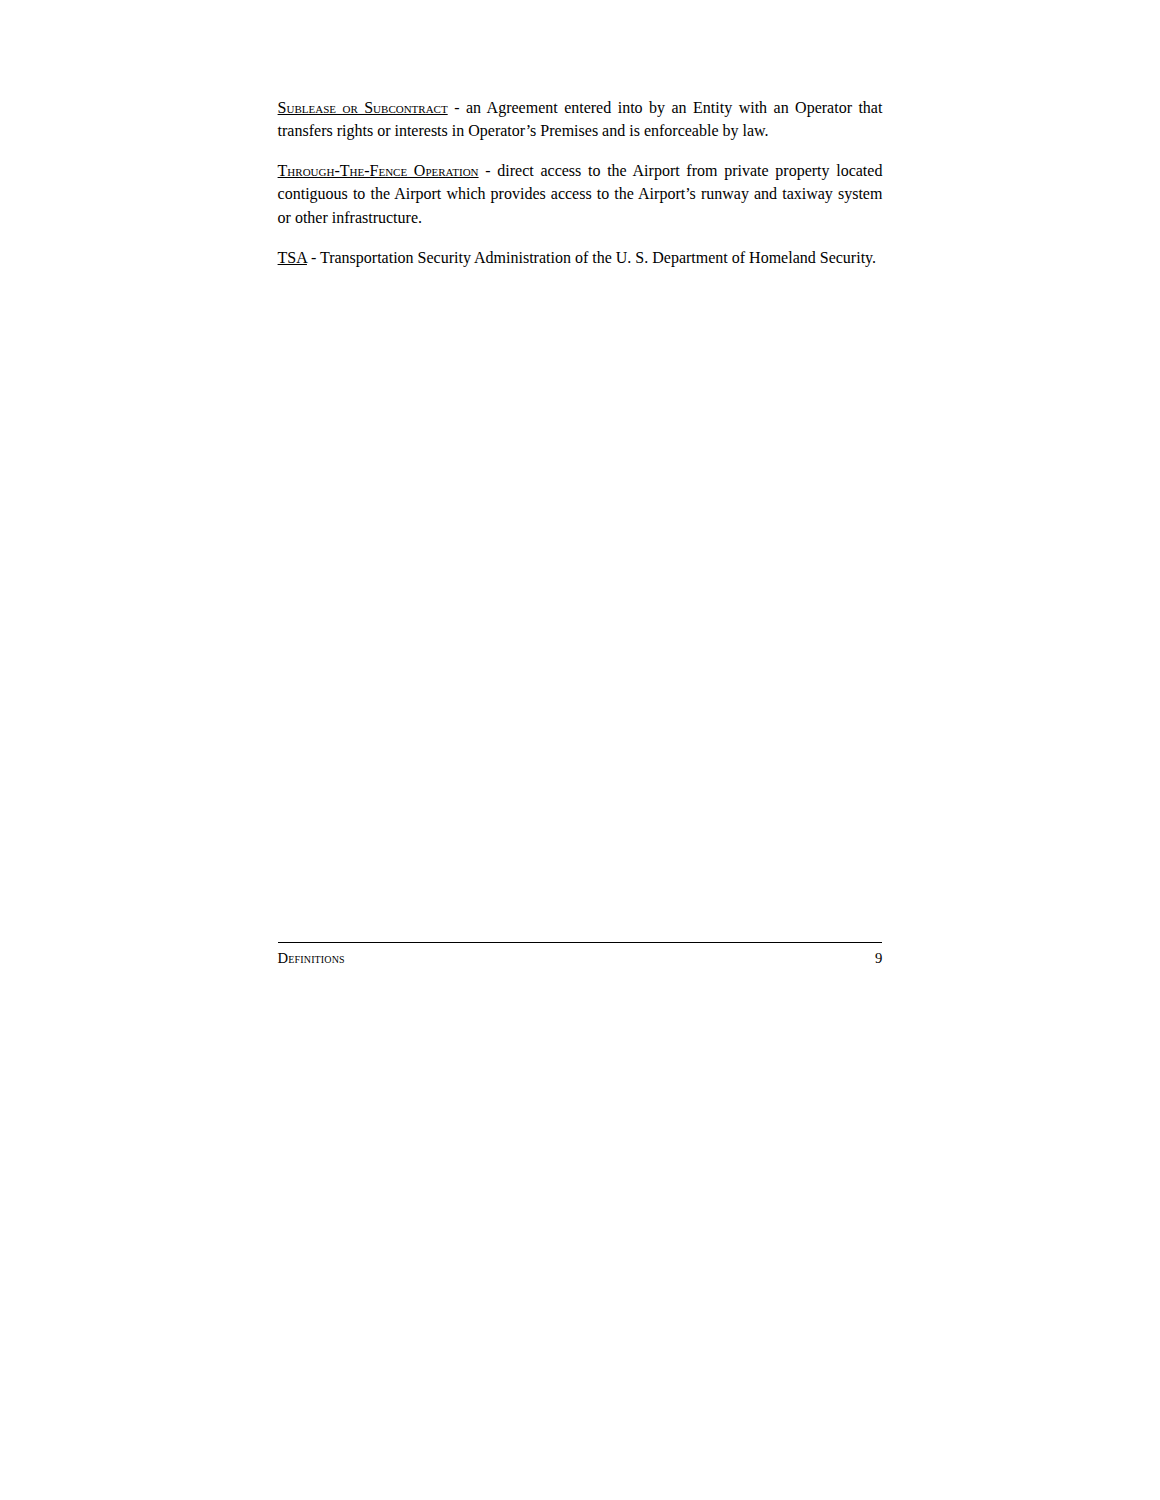Sublease or Subcontract - an Agreement entered into by an Entity with an Operator that transfers rights or interests in Operator’s Premises and is enforceable by law.
Through-The-Fence Operation - direct access to the Airport from private property located contiguous to the Airport which provides access to the Airport’s runway and taxiway system or other infrastructure.
TSA - Transportation Security Administration of the U. S. Department of Homeland Security.
Definitions 9